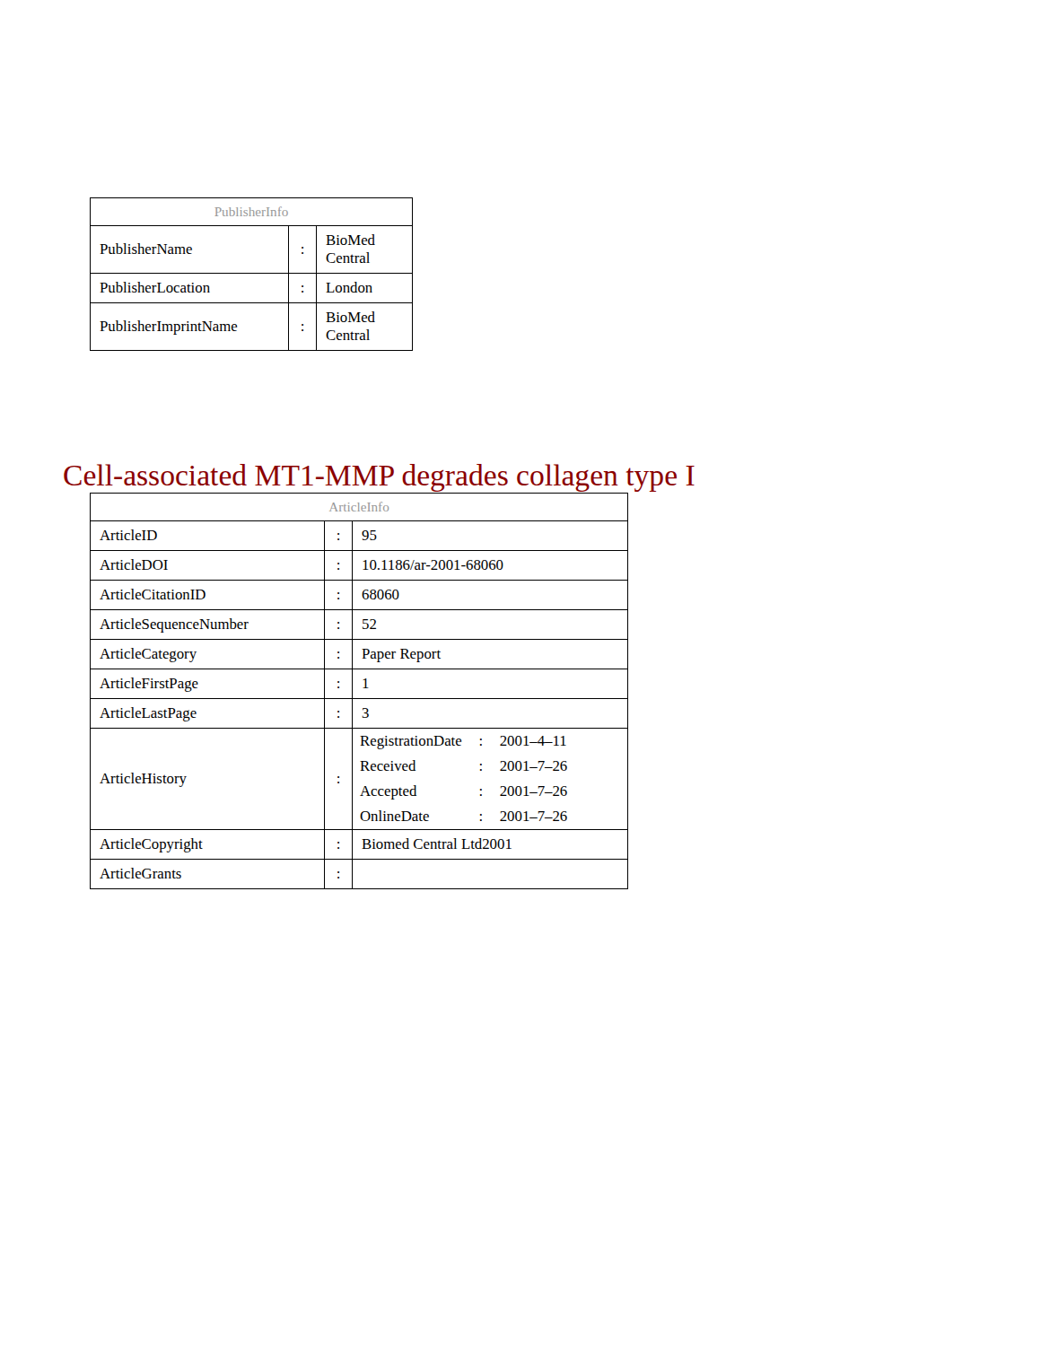PublisherInfo
| PublisherName | : | BioMed Central |
| PublisherLocation | : | London |
| PublisherImprintName | : | BioMed Central |
Cell-associated MT1-MMP degrades collagen type I
ArticleInfo
| ArticleID | : | 95 |
| ArticleDOI | : | 10.1186/ar-2001-68060 |
| ArticleCitationID | : | 68060 |
| ArticleSequenceNumber | : | 52 |
| ArticleCategory | : | Paper Report |
| ArticleFirstPage | : | 1 |
| ArticleLastPage | : | 3 |
| ArticleHistory | : | / RegistrationDate / : / 2001–4–11 / / Received / : / 2001–7–26 / / Accepted / : / 2001–7–26 / / OnlineDate / : / 2001–7–26 / |
| ArticleCopyright | : | Biomed Central Ltd2001 |
| ArticleGrants | : | |